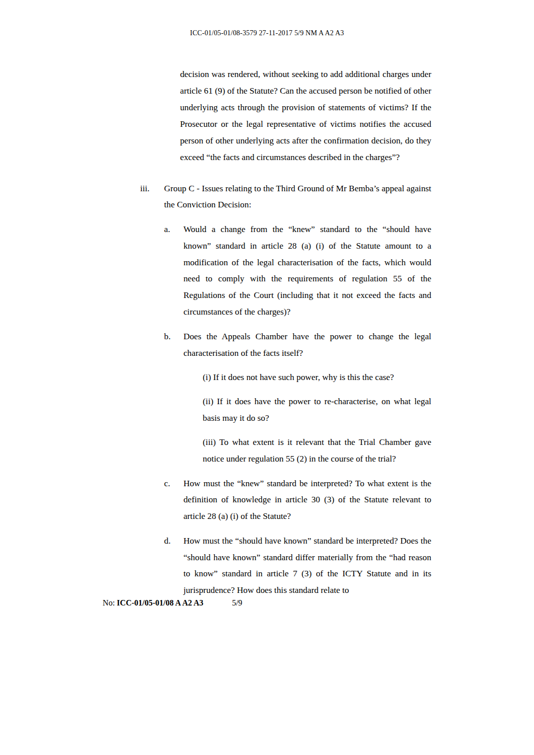ICC-01/05-01/08-3579 27-11-2017 5/9 NM A A2 A3
decision was rendered, without seeking to add additional charges under article 61 (9) of the Statute? Can the accused person be notified of other underlying acts through the provision of statements of victims? If the Prosecutor or the legal representative of victims notifies the accused person of other underlying acts after the confirmation decision, do they exceed “the facts and circumstances described in the charges”?
iii.
Group C - Issues relating to the Third Ground of Mr Bemba’s appeal against the Conviction Decision:
a.
Would a change from the “knew” standard to the “should have known” standard in article 28 (a) (i) of the Statute amount to a modification of the legal characterisation of the facts, which would need to comply with the requirements of regulation 55 of the Regulations of the Court (including that it not exceed the facts and circumstances of the charges)?
b.
Does the Appeals Chamber have the power to change the legal characterisation of the facts itself?
(i) If it does not have such power, why is this the case?
(ii) If it does have the power to re-characterise, on what legal basis may it do so?
(iii) To what extent is it relevant that the Trial Chamber gave notice under regulation 55 (2) in the course of the trial?
c.
How must the “knew” standard be interpreted? To what extent is the definition of knowledge in article 30 (3) of the Statute relevant to article 28 (a) (i) of the Statute?
d.
How must the “should have known” standard be interpreted? Does the “should have known” standard differ materially from the “had reason to know” standard in article 7 (3) of the ICTY Statute and in its jurisprudence? How does this standard relate to
No: ICC-01/05-01/08 A A2 A3 5/9